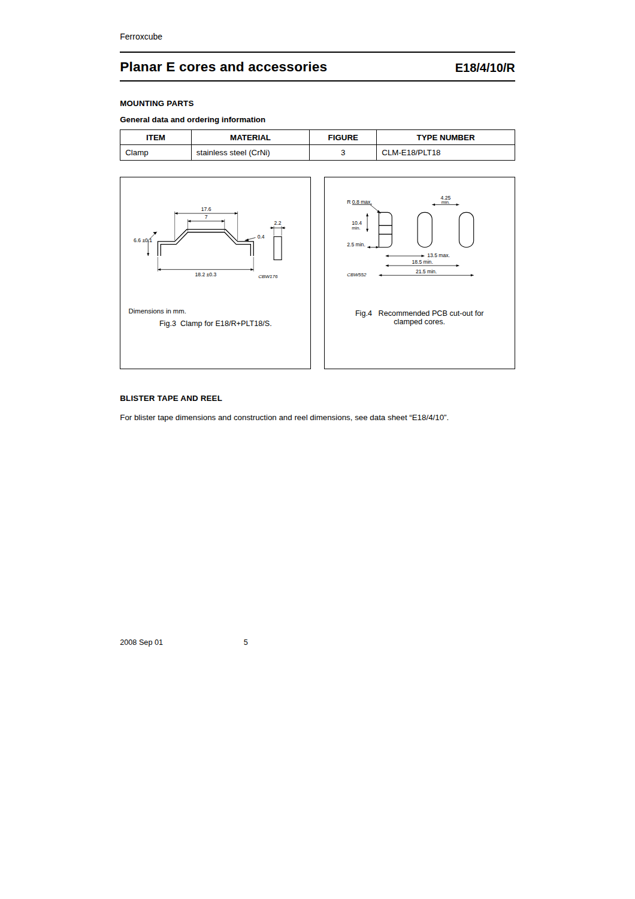Ferroxcube
Planar E cores and accessories
E18/4/10/R
MOUNTING PARTS
General data and ordering information
| ITEM | MATERIAL | FIGURE | TYPE NUMBER |
| --- | --- | --- | --- |
| Clamp | stainless steel (CrNi) | 3 | CLM-E18/PLT18 |
17.6 7 6.6 ±0.1 0.4 18.2 ±0.3 2.2 CBW176
Dimensions in mm.
Fig.3 Clamp for E18/R+PLT18/S.
R 0.8 max. 4.25 min. 10.4 min. 2.5 min. 13.5 max. 18.5 min. 21.5 min. CBW552
Fig.4 Recommended PCB cut-out for
clamped cores.
BLISTER TAPE AND REEL
For blister tape dimensions and construction and reel dimensions, see data sheet “E18/4/10”.
2008 Sep 01
5